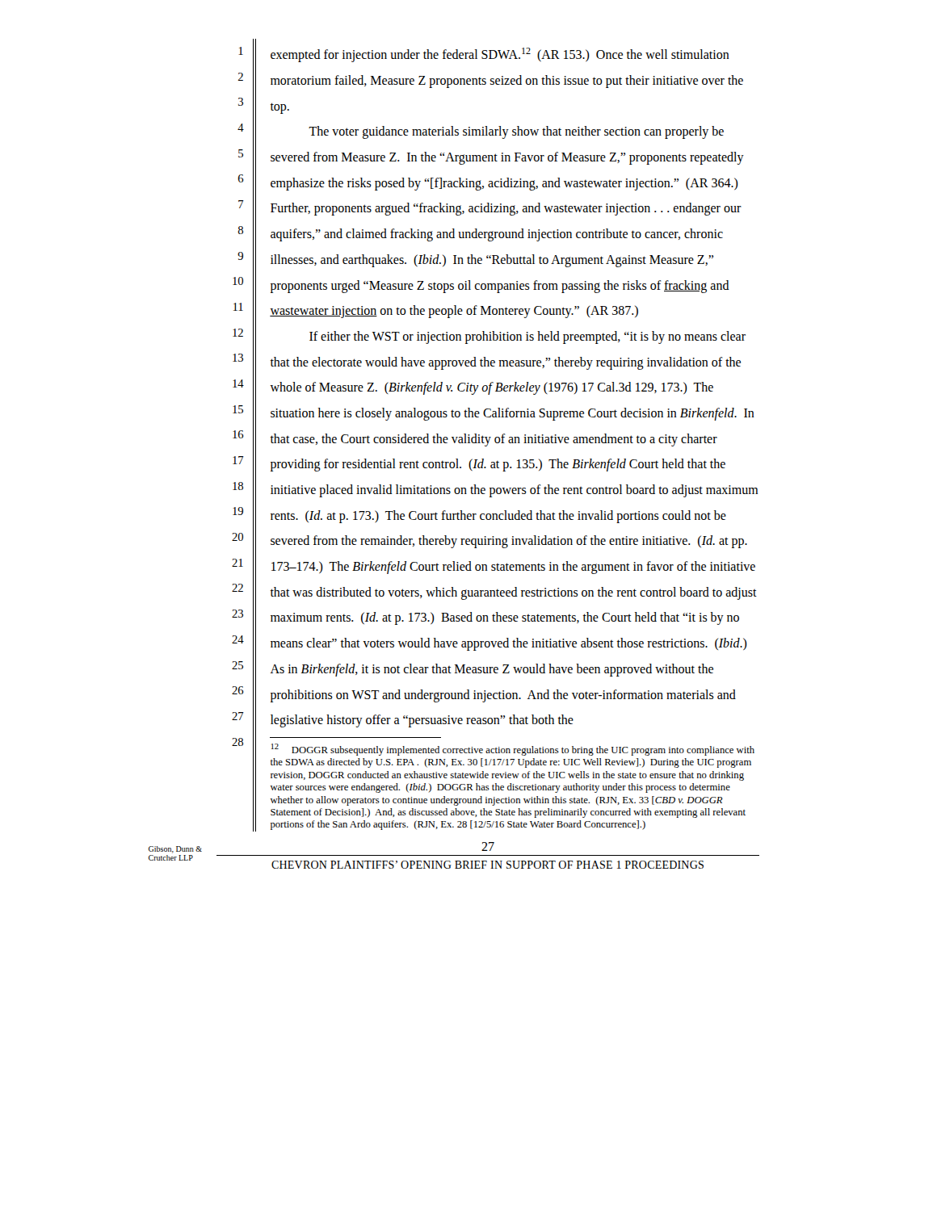1
2
3
4
5
6
7
8
9
10
11
12
13
14
15
16
17
18
19
20
21
22
23
24
25
26
27
28
exempted for injection under the federal SDWA.12 (AR 153.) Once the well stimulation moratorium failed, Measure Z proponents seized on this issue to put their initiative over the top.
The voter guidance materials similarly show that neither section can properly be severed from Measure Z. In the “Argument in Favor of Measure Z,” proponents repeatedly emphasize the risks posed by “[f]racking, acidizing, and wastewater injection.” (AR 364.) Further, proponents argued “fracking, acidizing, and wastewater injection . . . endanger our aquifers,” and claimed fracking and underground injection contribute to cancer, chronic illnesses, and earthquakes. (Ibid.) In the “Rebuttal to Argument Against Measure Z,” proponents urged “Measure Z stops oil companies from passing the risks of fracking and wastewater injection on to the people of Monterey County.” (AR 387.)
If either the WST or injection prohibition is held preempted, “it is by no means clear that the electorate would have approved the measure,” thereby requiring invalidation of the whole of Measure Z. (Birkenfeld v. City of Berkeley (1976) 17 Cal.3d 129, 173.) The situation here is closely analogous to the California Supreme Court decision in Birkenfeld. In that case, the Court considered the validity of an initiative amendment to a city charter providing for residential rent control. (Id. at p. 135.) The Birkenfeld Court held that the initiative placed invalid limitations on the powers of the rent control board to adjust maximum rents. (Id. at p. 173.) The Court further concluded that the invalid portions could not be severed from the remainder, thereby requiring invalidation of the entire initiative. (Id. at pp. 173–174.) The Birkenfeld Court relied on statements in the argument in favor of the initiative that was distributed to voters, which guaranteed restrictions on the rent control board to adjust maximum rents. (Id. at p. 173.) Based on these statements, the Court held that “it is by no means clear” that voters would have approved the initiative absent those restrictions. (Ibid.) As in Birkenfeld, it is not clear that Measure Z would have been approved without the prohibitions on WST and underground injection. And the voter-information materials and legislative history offer a “persuasive reason” that both the
12 DOGGR subsequently implemented corrective action regulations to bring the UIC program into compliance with the SDWA as directed by U.S. EPA . (RJN, Ex. 30 [1/17/17 Update re: UIC Well Review].) During the UIC program revision, DOGGR conducted an exhaustive statewide review of the UIC wells in the state to ensure that no drinking water sources were endangered. (Ibid.) DOGGR has the discretionary authority under this process to determine whether to allow operators to continue underground injection within this state. (RJN, Ex. 33 [CBD v. DOGGR Statement of Decision].) And, as discussed above, the State has preliminarily concurred with exempting all relevant portions of the San Ardo aquifers. (RJN, Ex. 28 [12/5/16 State Water Board Concurrence].)
Gibson, Dunn &
Crutcher LLP
27
CHEVRON PLAINTIFFS’ OPENING BRIEF IN SUPPORT OF PHASE 1 PROCEEDINGS